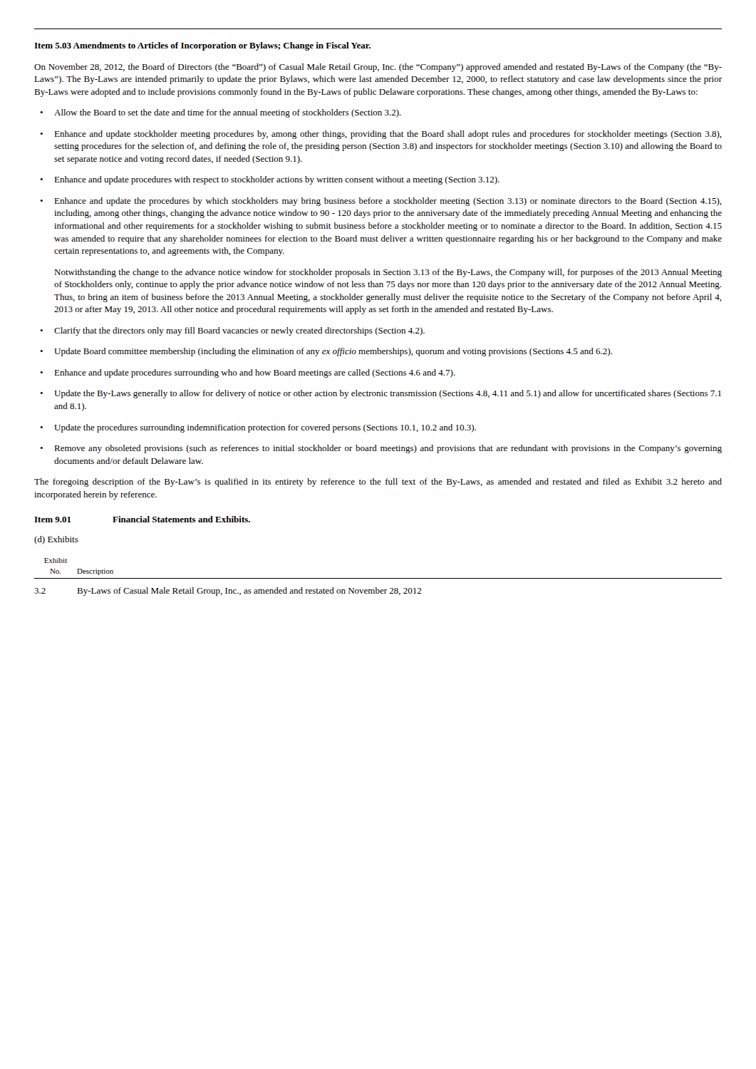Item 5.03 Amendments to Articles of Incorporation or Bylaws; Change in Fiscal Year.
On November 28, 2012, the Board of Directors (the “Board”) of Casual Male Retail Group, Inc. (the “Company”) approved amended and restated By-Laws of the Company (the “By-Laws”). The By-Laws are intended primarily to update the prior Bylaws, which were last amended December 12, 2000, to reflect statutory and case law developments since the prior By-Laws were adopted and to include provisions commonly found in the By-Laws of public Delaware corporations. These changes, among other things, amended the By-Laws to:
Allow the Board to set the date and time for the annual meeting of stockholders (Section 3.2).
Enhance and update stockholder meeting procedures by, among other things, providing that the Board shall adopt rules and procedures for stockholder meetings (Section 3.8), setting procedures for the selection of, and defining the role of, the presiding person (Section 3.8) and inspectors for stockholder meetings (Section 3.10) and allowing the Board to set separate notice and voting record dates, if needed (Section 9.1).
Enhance and update procedures with respect to stockholder actions by written consent without a meeting (Section 3.12).
Enhance and update the procedures by which stockholders may bring business before a stockholder meeting (Section 3.13) or nominate directors to the Board (Section 4.15), including, among other things, changing the advance notice window to 90 - 120 days prior to the anniversary date of the immediately preceding Annual Meeting and enhancing the informational and other requirements for a stockholder wishing to submit business before a stockholder meeting or to nominate a director to the Board. In addition, Section 4.15 was amended to require that any shareholder nominees for election to the Board must deliver a written questionnaire regarding his or her background to the Company and make certain representations to, and agreements with, the Company.
Notwithstanding the change to the advance notice window for stockholder proposals in Section 3.13 of the By-Laws, the Company will, for purposes of the 2013 Annual Meeting of Stockholders only, continue to apply the prior advance notice window of not less than 75 days nor more than 120 days prior to the anniversary date of the 2012 Annual Meeting. Thus, to bring an item of business before the 2013 Annual Meeting, a stockholder generally must deliver the requisite notice to the Secretary of the Company not before April 4, 2013 or after May 19, 2013. All other notice and procedural requirements will apply as set forth in the amended and restated By-Laws.
Clarify that the directors only may fill Board vacancies or newly created directorships (Section 4.2).
Update Board committee membership (including the elimination of any ex officio memberships), quorum and voting provisions (Sections 4.5 and 6.2).
Enhance and update procedures surrounding who and how Board meetings are called (Sections 4.6 and 4.7).
Update the By-Laws generally to allow for delivery of notice or other action by electronic transmission (Sections 4.8, 4.11 and 5.1) and allow for uncertificated shares (Sections 7.1 and 8.1).
Update the procedures surrounding indemnification protection for covered persons (Sections 10.1, 10.2 and 10.3).
Remove any obsoleted provisions (such as references to initial stockholder or board meetings) and provisions that are redundant with provisions in the Company’s governing documents and/or default Delaware law.
The foregoing description of the By-Law’s is qualified in its entirety by reference to the full text of the By-Laws, as amended and restated and filed as Exhibit 3.2 hereto and incorporated herein by reference.
Item 9.01 Financial Statements and Exhibits.
(d) Exhibits
| Exhibit No. | Description |
| --- | --- |
| 3.2 | By-Laws of Casual Male Retail Group, Inc., as amended and restated on November 28, 2012 |